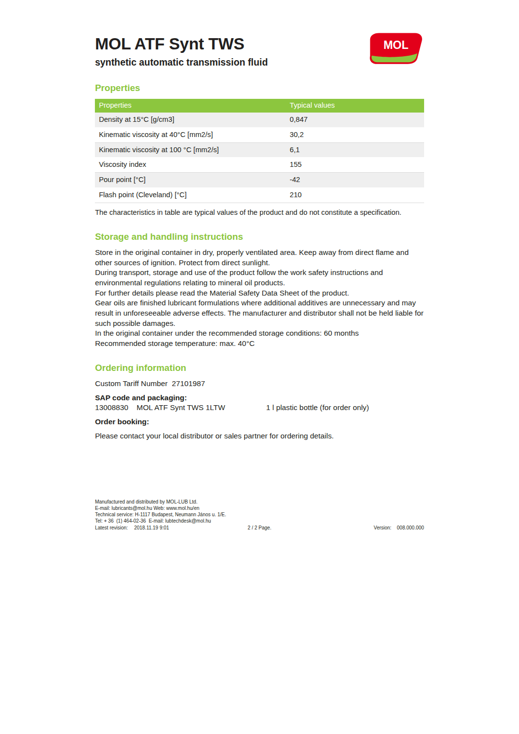MOL ATF Synt TWS
synthetic automatic transmission fluid
MOL
Properties
| Properties | Typical values |
| --- | --- |
| Density at 15°C [g/cm3] | 0,847 |
| Kinematic viscosity at 40°C [mm2/s] | 30,2 |
| Kinematic viscosity at 100 °C [mm2/s] | 6,1 |
| Viscosity index | 155 |
| Pour point [°C] | -42 |
| Flash point (Cleveland) [°C] | 210 |
The characteristics in table are typical values of the product and do not constitute a specification.
Storage and handling instructions
Store in the original container in dry, properly ventilated area. Keep away from direct flame and other sources of ignition. Protect from direct sunlight.
During transport, storage and use of the product follow the work safety instructions and environmental regulations relating to mineral oil products.
For further details please read the Material Safety Data Sheet of the product.
Gear oils are finished lubricant formulations where additional additives are unnecessary and may result in unforeseeable adverse effects. The manufacturer and distributor shall not be held liable for such possible damages.
In the original container under the recommended storage conditions: 60 months
Recommended storage temperature: max. 40°C
Ordering information
Custom Tariff Number 27101987
SAP code and packaging:
13008830 MOL ATF Synt TWS 1LTW
1 l plastic bottle (for order only)
Order booking:
Please contact your local distributor or sales partner for ordering details.
Manufactured and distributed by MOL-LUB Ltd.
E-mail: lubricants@mol.hu Web: www.mol.hu/en
Technical service: H-1117 Budapest, Neumann János u. 1/E.
Tel: + 36 (1) 464-02-36 E-mail: lubtechdesk@mol.hu
Latest revision: 2018.11.19 9:01
2 / 2 Page.
Version: 008.000.000